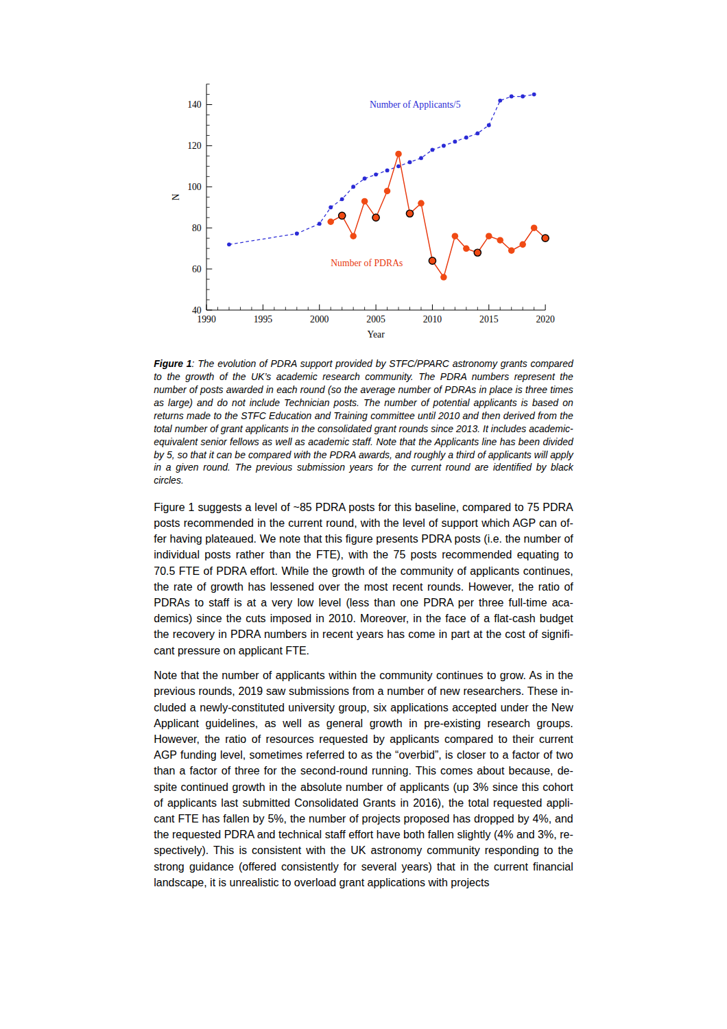Evolution of PDRA support compared with growth of the UK academic research community 1990 1995 2000 2005 2010 2015 2020 Year 40 60 80 100 120 140 N Number of Applicants/5 Number of PDRAs
Figure 1: The evolution of PDRA support provided by STFC/PPARC astronomy grants compared to the growth of the UK’s academic research community. The PDRA numbers represent the number of posts awarded in each round (so the average number of PDRAs in place is three times as large) and do not include Technician posts. The number of potential applicants is based on returns made to the STFC Education and Training committee until 2010 and then derived from the total number of grant applicants in the consolidated grant rounds since 2013. It includes academic-equivalent senior fellows as well as academic staff. Note that the Applicants line has been divided by 5, so that it can be compared with the PDRA awards, and roughly a third of applicants will apply in a given round. The previous submission years for the current round are identified by black circles.
Figure 1 suggests a level of ~85 PDRA posts for this baseline, compared to 75 PDRA posts recommended in the current round, with the level of support which AGP can offer having plateaued. We note that this figure presents PDRA posts (i.e. the number of individual posts rather than the FTE), with the 75 posts recommended equating to 70.5 FTE of PDRA effort. While the growth of the community of applicants continues, the rate of growth has lessened over the most recent rounds. However, the ratio of PDRAs to staff is at a very low level (less than one PDRA per three full-time academics) since the cuts imposed in 2010. Moreover, in the face of a flat-cash budget the recovery in PDRA numbers in recent years has come in part at the cost of significant pressure on applicant FTE.
Note that the number of applicants within the community continues to grow. As in the previous rounds, 2019 saw submissions from a number of new researchers. These included a newly-constituted university group, six applications accepted under the New Applicant guidelines, as well as general growth in pre-existing research groups. However, the ratio of resources requested by applicants compared to their current AGP funding level, sometimes referred to as the “overbid”, is closer to a factor of two than a factor of three for the second-round running. This comes about because, despite continued growth in the absolute number of applicants (up 3% since this cohort of applicants last submitted Consolidated Grants in 2016), the total requested applicant FTE has fallen by 5%, the number of projects proposed has dropped by 4%, and the requested PDRA and technical staff effort have both fallen slightly (4% and 3%, respectively). This is consistent with the UK astronomy community responding to the strong guidance (offered consistently for several years) that in the current financial landscape, it is unrealistic to overload grant applications with projects